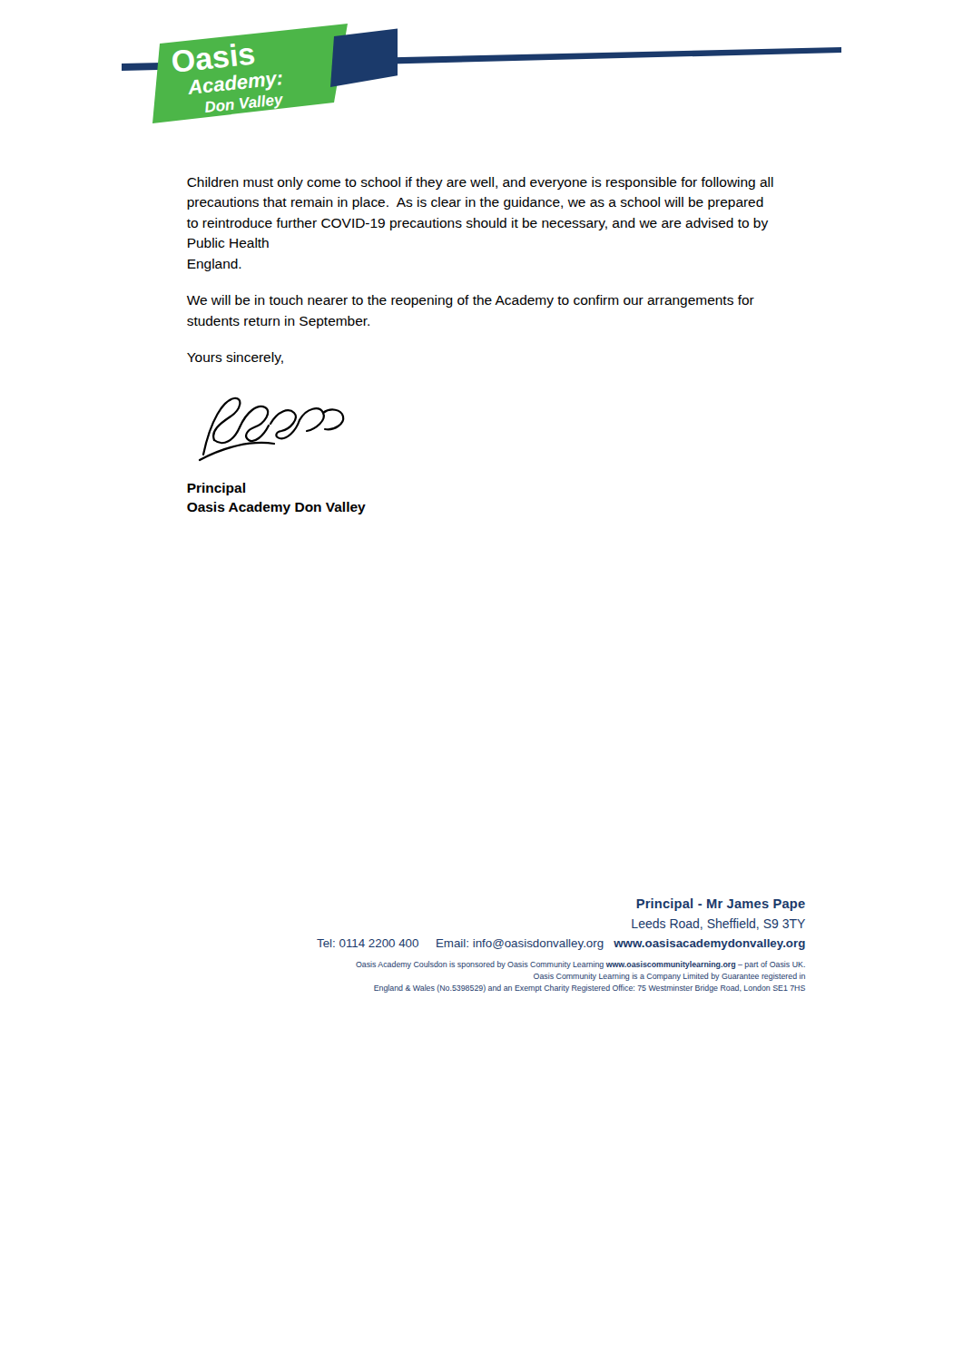Oasis Academy: Don Valley
Children must only come to school if they are well, and everyone is responsible for following all precautions that remain in place. As is clear in the guidance, we as a school will be prepared to reintroduce further COVID-19 precautions should it be necessary, and we are advised to by Public Health
England.
We will be in touch nearer to the reopening of the Academy to confirm our arrangements for students return in September.
Yours sincerely,
Principal
Oasis Academy Don Valley
Principal - Mr James Pape
Leeds Road, Sheffield, S9 3TY
Tel: 0114 2200 400 Email: info@oasisdonvalley.org www.oasisacademydonvalley.org
Oasis Academy Coulsdon is sponsored by Oasis Community Learning www.oasiscommunitylearning.org – part of Oasis UK.
Oasis Community Learning is a Company Limited by Guarantee registered in
England & Wales (No.5398529) and an Exempt Charity Registered Office: 75 Westminster Bridge Road, London SE1 7HS